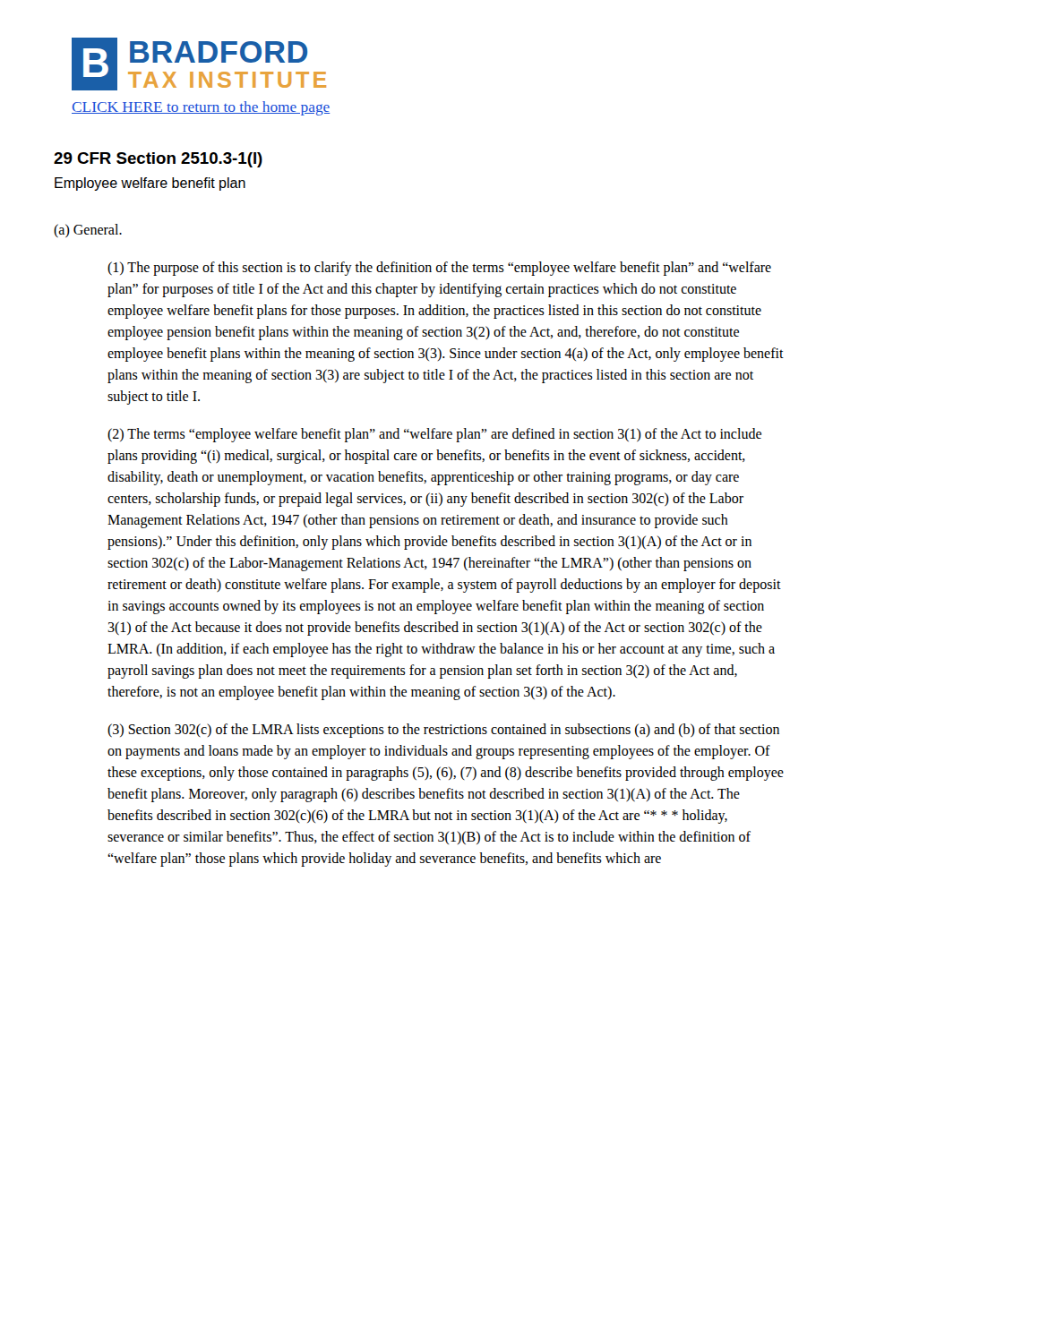B BRADFORD
TAX INSTITUTE
CLICK HERE to return to the home page
29 CFR Section 2510.3-1(l)
Employee welfare benefit plan
(a) General.
(1) The purpose of this section is to clarify the definition of the terms “employee welfare benefit plan” and “welfare plan” for purposes of title I of the Act and this chapter by identifying certain practices which do not constitute employee welfare benefit plans for those purposes. In addition, the practices listed in this section do not constitute employee pension benefit plans within the meaning of section 3(2) of the Act, and, therefore, do not constitute employee benefit plans within the meaning of section 3(3). Since under section 4(a) of the Act, only employee benefit plans within the meaning of section 3(3) are subject to title I of the Act, the practices listed in this section are not subject to title I.
(2) The terms “employee welfare benefit plan” and “welfare plan” are defined in section 3(1) of the Act to include plans providing “(i) medical, surgical, or hospital care or benefits, or benefits in the event of sickness, accident, disability, death or unemployment, or vacation benefits, apprenticeship or other training programs, or day care centers, scholarship funds, or prepaid legal services, or (ii) any benefit described in section 302(c) of the Labor Management Relations Act, 1947 (other than pensions on retirement or death, and insurance to provide such pensions).” Under this definition, only plans which provide benefits described in section 3(1)(A) of the Act or in section 302(c) of the Labor-Management Relations Act, 1947 (hereinafter “the LMRA”) (other than pensions on retirement or death) constitute welfare plans. For example, a system of payroll deductions by an employer for deposit in savings accounts owned by its employees is not an employee welfare benefit plan within the meaning of section 3(1) of the Act because it does not provide benefits described in section 3(1)(A) of the Act or section 302(c) of the LMRA. (In addition, if each employee has the right to withdraw the balance in his or her account at any time, such a payroll savings plan does not meet the requirements for a pension plan set forth in section 3(2) of the Act and, therefore, is not an employee benefit plan within the meaning of section 3(3) of the Act).
(3) Section 302(c) of the LMRA lists exceptions to the restrictions contained in subsections (a) and (b) of that section on payments and loans made by an employer to individuals and groups representing employees of the employer. Of these exceptions, only those contained in paragraphs (5), (6), (7) and (8) describe benefits provided through employee benefit plans. Moreover, only paragraph (6) describes benefits not described in section 3(1)(A) of the Act. The benefits described in section 302(c)(6) of the LMRA but not in section 3(1)(A) of the Act are “* * * holiday, severance or similar benefits”. Thus, the effect of section 3(1)(B) of the Act is to include within the definition of “welfare plan” those plans which provide holiday and severance benefits, and benefits which are